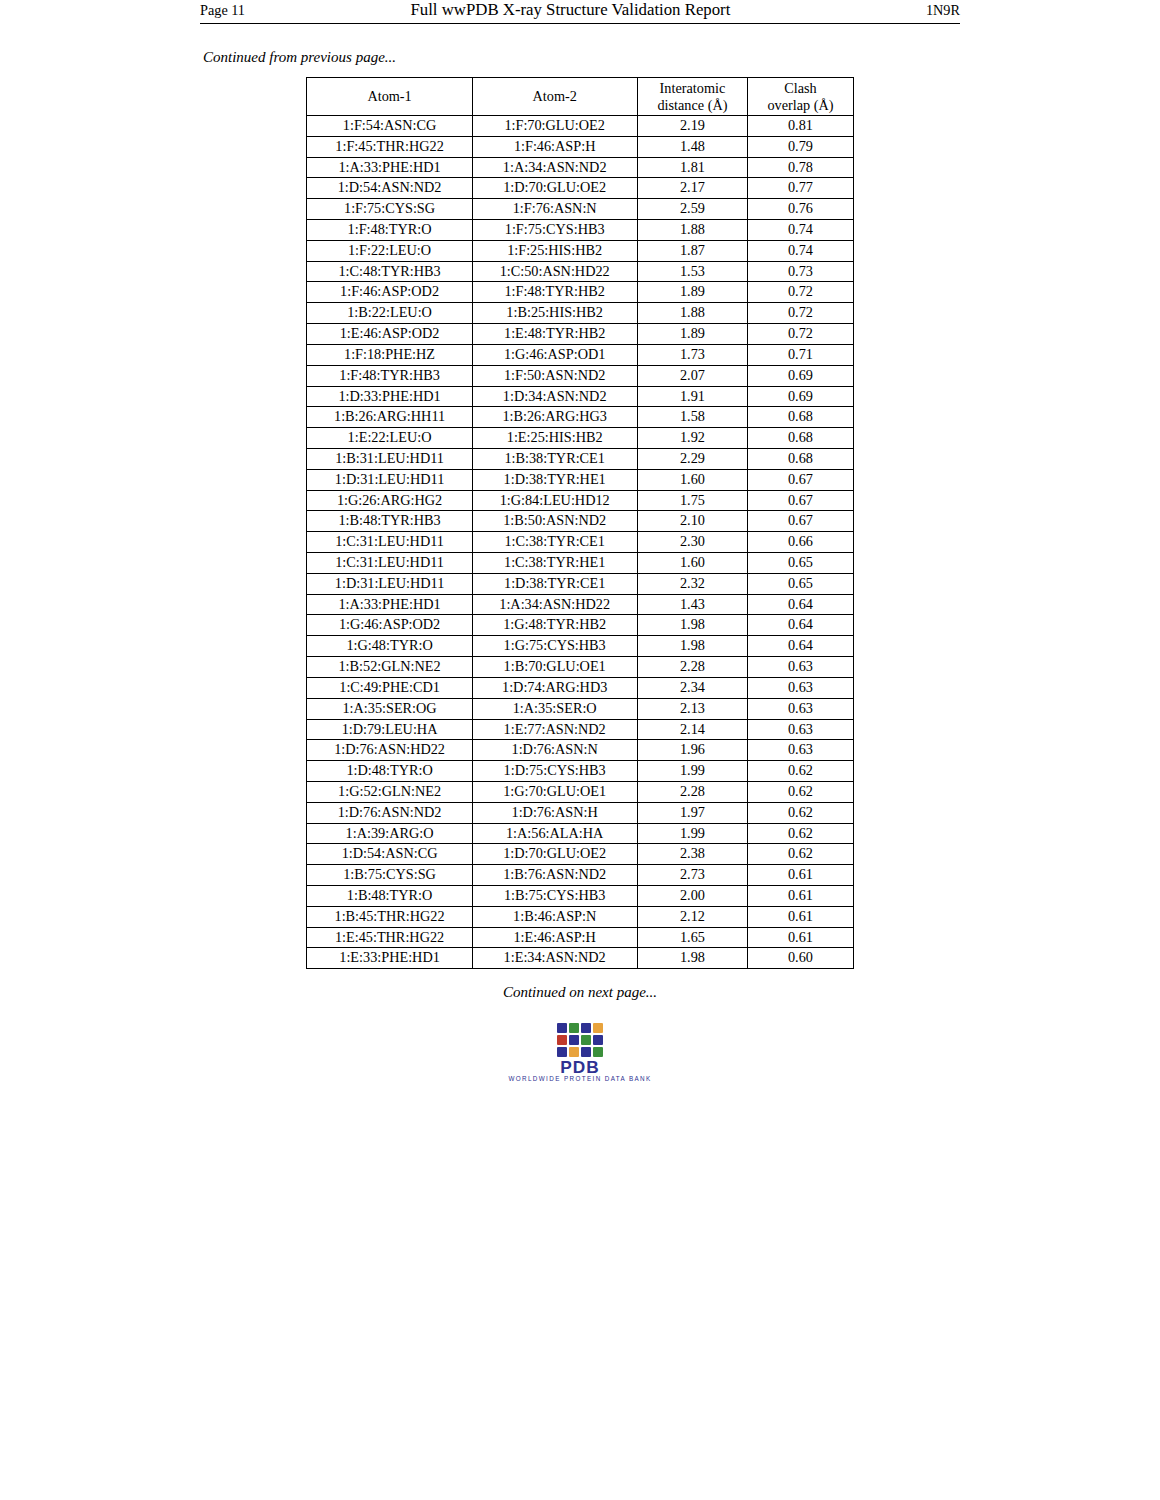Page 11
Full wwPDB X-ray Structure Validation Report
1N9R
Continued from previous page...
Close contacts / clashes
| Atom-1 | Atom-2 | Interatomic distance (Å) | Clash overlap (Å) |
| --- | --- | --- | --- |
| 1:F:54:ASN:CG | 1:F:70:GLU:OE2 | 2.19 | 0.81 |
| 1:F:45:THR:HG22 | 1:F:46:ASP:H | 1.48 | 0.79 |
| 1:A:33:PHE:HD1 | 1:A:34:ASN:ND2 | 1.81 | 0.78 |
| 1:D:54:ASN:ND2 | 1:D:70:GLU:OE2 | 2.17 | 0.77 |
| 1:F:75:CYS:SG | 1:F:76:ASN:N | 2.59 | 0.76 |
| 1:F:48:TYR:O | 1:F:75:CYS:HB3 | 1.88 | 0.74 |
| 1:F:22:LEU:O | 1:F:25:HIS:HB2 | 1.87 | 0.74 |
| 1:C:48:TYR:HB3 | 1:C:50:ASN:HD22 | 1.53 | 0.73 |
| 1:F:46:ASP:OD2 | 1:F:48:TYR:HB2 | 1.89 | 0.72 |
| 1:B:22:LEU:O | 1:B:25:HIS:HB2 | 1.88 | 0.72 |
| 1:E:46:ASP:OD2 | 1:E:48:TYR:HB2 | 1.89 | 0.72 |
| 1:F:18:PHE:HZ | 1:G:46:ASP:OD1 | 1.73 | 0.71 |
| 1:F:48:TYR:HB3 | 1:F:50:ASN:ND2 | 2.07 | 0.69 |
| 1:D:33:PHE:HD1 | 1:D:34:ASN:ND2 | 1.91 | 0.69 |
| 1:B:26:ARG:HH11 | 1:B:26:ARG:HG3 | 1.58 | 0.68 |
| 1:E:22:LEU:O | 1:E:25:HIS:HB2 | 1.92 | 0.68 |
| 1:B:31:LEU:HD11 | 1:B:38:TYR:CE1 | 2.29 | 0.68 |
| 1:D:31:LEU:HD11 | 1:D:38:TYR:HE1 | 1.60 | 0.67 |
| 1:G:26:ARG:HG2 | 1:G:84:LEU:HD12 | 1.75 | 0.67 |
| 1:B:48:TYR:HB3 | 1:B:50:ASN:ND2 | 2.10 | 0.67 |
| 1:C:31:LEU:HD11 | 1:C:38:TYR:CE1 | 2.30 | 0.66 |
| 1:C:31:LEU:HD11 | 1:C:38:TYR:HE1 | 1.60 | 0.65 |
| 1:D:31:LEU:HD11 | 1:D:38:TYR:CE1 | 2.32 | 0.65 |
| 1:A:33:PHE:HD1 | 1:A:34:ASN:HD22 | 1.43 | 0.64 |
| 1:G:46:ASP:OD2 | 1:G:48:TYR:HB2 | 1.98 | 0.64 |
| 1:G:48:TYR:O | 1:G:75:CYS:HB3 | 1.98 | 0.64 |
| 1:B:52:GLN:NE2 | 1:B:70:GLU:OE1 | 2.28 | 0.63 |
| 1:C:49:PHE:CD1 | 1:D:74:ARG:HD3 | 2.34 | 0.63 |
| 1:A:35:SER:OG | 1:A:35:SER:O | 2.13 | 0.63 |
| 1:D:79:LEU:HA | 1:E:77:ASN:ND2 | 2.14 | 0.63 |
| 1:D:76:ASN:HD22 | 1:D:76:ASN:N | 1.96 | 0.63 |
| 1:D:48:TYR:O | 1:D:75:CYS:HB3 | 1.99 | 0.62 |
| 1:G:52:GLN:NE2 | 1:G:70:GLU:OE1 | 2.28 | 0.62 |
| 1:D:76:ASN:ND2 | 1:D:76:ASN:H | 1.97 | 0.62 |
| 1:A:39:ARG:O | 1:A:56:ALA:HA | 1.99 | 0.62 |
| 1:D:54:ASN:CG | 1:D:70:GLU:OE2 | 2.38 | 0.62 |
| 1:B:75:CYS:SG | 1:B:76:ASN:ND2 | 2.73 | 0.61 |
| 1:B:48:TYR:O | 1:B:75:CYS:HB3 | 2.00 | 0.61 |
| 1:B:45:THR:HG22 | 1:B:46:ASP:N | 2.12 | 0.61 |
| 1:E:45:THR:HG22 | 1:E:46:ASP:H | 1.65 | 0.61 |
| 1:E:33:PHE:HD1 | 1:E:34:ASN:ND2 | 1.98 | 0.60 |
Continued on next page...
PDB
worldwide Protein Data Bank